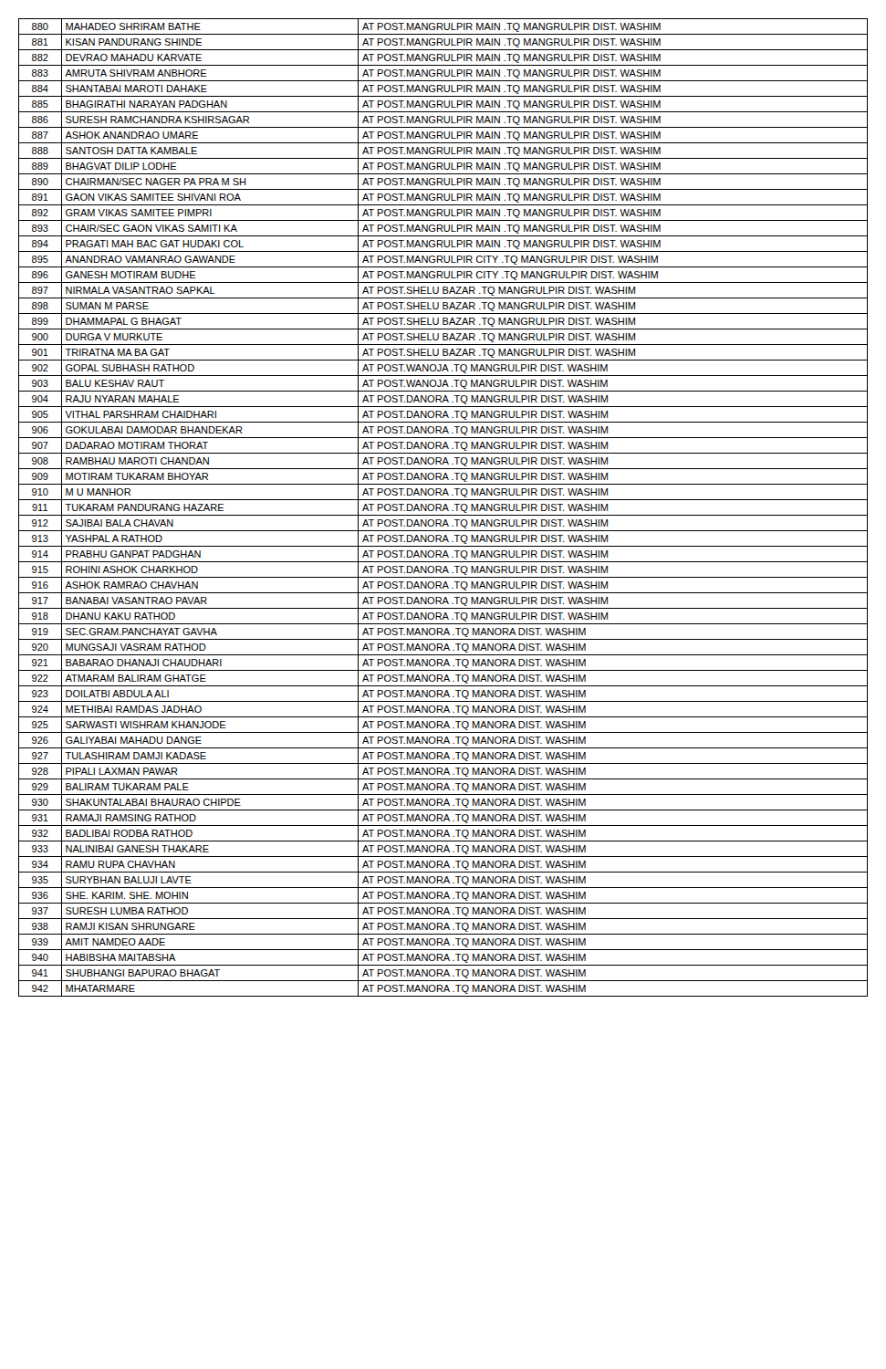| 880 | MAHADEO SHRIRAM BATHE | AT POST.MANGRULPIR MAIN .TQ MANGRULPIR DIST. WASHIM |
| 881 | KISAN PANDURANG SHINDE | AT POST.MANGRULPIR MAIN .TQ MANGRULPIR DIST. WASHIM |
| 882 | DEVRAO MAHADU KARVATE | AT POST.MANGRULPIR MAIN .TQ MANGRULPIR DIST. WASHIM |
| 883 | AMRUTA SHIVRAM ANBHORE | AT POST.MANGRULPIR MAIN .TQ MANGRULPIR DIST. WASHIM |
| 884 | SHANTABAI MAROTI DAHAKE | AT POST.MANGRULPIR MAIN .TQ MANGRULPIR DIST. WASHIM |
| 885 | BHAGIRATHI NARAYAN PADGHAN | AT POST.MANGRULPIR MAIN .TQ MANGRULPIR DIST. WASHIM |
| 886 | SURESH RAMCHANDRA KSHIRSAGAR | AT POST.MANGRULPIR MAIN .TQ MANGRULPIR DIST. WASHIM |
| 887 | ASHOK ANANDRAO UMARE | AT POST.MANGRULPIR MAIN .TQ MANGRULPIR DIST. WASHIM |
| 888 | SANTOSH DATTA KAMBALE | AT POST.MANGRULPIR MAIN .TQ MANGRULPIR DIST. WASHIM |
| 889 | BHAGVAT DILIP LODHE | AT POST.MANGRULPIR MAIN .TQ MANGRULPIR DIST. WASHIM |
| 890 | CHAIRMAN/SEC NAGER PA PRA M SH | AT POST.MANGRULPIR MAIN .TQ MANGRULPIR DIST. WASHIM |
| 891 | GAON VIKAS SAMITEE SHIVANI ROA | AT POST.MANGRULPIR MAIN .TQ MANGRULPIR DIST. WASHIM |
| 892 | GRAM VIKAS SAMITEE PIMPRI | AT POST.MANGRULPIR MAIN .TQ MANGRULPIR DIST. WASHIM |
| 893 | CHAIR/SEC GAON VIKAS SAMITI KA | AT POST.MANGRULPIR MAIN .TQ MANGRULPIR DIST. WASHIM |
| 894 | PRAGATI MAH BAC GAT HUDAKI COL | AT POST.MANGRULPIR MAIN .TQ MANGRULPIR DIST. WASHIM |
| 895 | ANANDRAO VAMANRAO GAWANDE | AT POST.MANGRULPIR CITY .TQ MANGRULPIR DIST. WASHIM |
| 896 | GANESH MOTIRAM BUDHE | AT POST.MANGRULPIR CITY .TQ MANGRULPIR DIST. WASHIM |
| 897 | NIRMALA VASANTRAO SAPKAL | AT POST.SHELU BAZAR .TQ MANGRULPIR DIST. WASHIM |
| 898 | SUMAN M PARSE | AT POST.SHELU BAZAR .TQ MANGRULPIR DIST. WASHIM |
| 899 | DHAMMAPAL G BHAGAT | AT POST.SHELU BAZAR .TQ MANGRULPIR DIST. WASHIM |
| 900 | DURGA V MURKUTE | AT POST.SHELU BAZAR .TQ MANGRULPIR DIST. WASHIM |
| 901 | TRIRATNA MA BA GAT | AT POST.SHELU BAZAR .TQ MANGRULPIR DIST. WASHIM |
| 902 | GOPAL SUBHASH RATHOD | AT POST.WANOJA .TQ MANGRULPIR DIST. WASHIM |
| 903 | BALU KESHAV RAUT | AT POST.WANOJA .TQ MANGRULPIR DIST. WASHIM |
| 904 | RAJU NYARAN MAHALE | AT POST.DANORA .TQ MANGRULPIR DIST. WASHIM |
| 905 | VITHAL PARSHRAM CHAIDHARI | AT POST.DANORA .TQ MANGRULPIR DIST. WASHIM |
| 906 | GOKULABAI DAMODAR BHANDEKAR | AT POST.DANORA .TQ MANGRULPIR DIST. WASHIM |
| 907 | DADARAO MOTIRAM THORAT | AT POST.DANORA .TQ MANGRULPIR DIST. WASHIM |
| 908 | RAMBHAU MAROTI CHANDAN | AT POST.DANORA .TQ MANGRULPIR DIST. WASHIM |
| 909 | MOTIRAM TUKARAM BHOYAR | AT POST.DANORA .TQ MANGRULPIR DIST. WASHIM |
| 910 | M U MANHOR | AT POST.DANORA .TQ MANGRULPIR DIST. WASHIM |
| 911 | TUKARAM PANDURANG HAZARE | AT POST.DANORA .TQ MANGRULPIR DIST. WASHIM |
| 912 | SAJIBAI BALA CHAVAN | AT POST.DANORA .TQ MANGRULPIR DIST. WASHIM |
| 913 | YASHPAL A RATHOD | AT POST.DANORA .TQ MANGRULPIR DIST. WASHIM |
| 914 | PRABHU GANPAT PADGHAN | AT POST.DANORA .TQ MANGRULPIR DIST. WASHIM |
| 915 | ROHINI ASHOK CHARKHOD | AT POST.DANORA .TQ MANGRULPIR DIST. WASHIM |
| 916 | ASHOK RAMRAO CHAVHAN | AT POST.DANORA .TQ MANGRULPIR DIST. WASHIM |
| 917 | BANABAI VASANTRAO PAVAR | AT POST.DANORA .TQ MANGRULPIR DIST. WASHIM |
| 918 | DHANU KAKU RATHOD | AT POST.DANORA .TQ MANGRULPIR DIST. WASHIM |
| 919 | SEC.GRAM.PANCHAYAT GAVHA | AT POST.MANORA .TQ MANORA DIST. WASHIM |
| 920 | MUNGSAJI VASRAM RATHOD | AT POST.MANORA .TQ MANORA DIST. WASHIM |
| 921 | BABARAO DHANAJI CHAUDHARI | AT POST.MANORA .TQ MANORA DIST. WASHIM |
| 922 | ATMARAM BALIRAM GHATGE | AT POST.MANORA .TQ MANORA DIST. WASHIM |
| 923 | DOILATBI ABDULA ALI | AT POST.MANORA .TQ MANORA DIST. WASHIM |
| 924 | METHIBAI RAMDAS JADHAO | AT POST.MANORA .TQ MANORA DIST. WASHIM |
| 925 | SARWASTI WISHRAM KHANJODE | AT POST.MANORA .TQ MANORA DIST. WASHIM |
| 926 | GALIYABAI MAHADU DANGE | AT POST.MANORA .TQ MANORA DIST. WASHIM |
| 927 | TULASHIRAM DAMJI KADASE | AT POST.MANORA .TQ MANORA DIST. WASHIM |
| 928 | PIPALI LAXMAN PAWAR | AT POST.MANORA .TQ MANORA DIST. WASHIM |
| 929 | BALIRAM TUKARAM PALE | AT POST.MANORA .TQ MANORA DIST. WASHIM |
| 930 | SHAKUNTALABAI BHAURAO CHIPDE | AT POST.MANORA .TQ MANORA DIST. WASHIM |
| 931 | RAMAJI RAMSING RATHOD | AT POST.MANORA .TQ MANORA DIST. WASHIM |
| 932 | BADLIBAI RODBA RATHOD | AT POST.MANORA .TQ MANORA DIST. WASHIM |
| 933 | NALINIBAI GANESH THAKARE | AT POST.MANORA .TQ MANORA DIST. WASHIM |
| 934 | RAMU RUPA CHAVHAN | AT POST.MANORA .TQ MANORA DIST. WASHIM |
| 935 | SURYBHAN BALUJI LAVTE | AT POST.MANORA .TQ MANORA DIST. WASHIM |
| 936 | SHE. KARIM. SHE. MOHIN | AT POST.MANORA .TQ MANORA DIST. WASHIM |
| 937 | SURESH LUMBA RATHOD | AT POST.MANORA .TQ MANORA DIST. WASHIM |
| 938 | RAMJI KISAN SHRUNGARE | AT POST.MANORA .TQ MANORA DIST. WASHIM |
| 939 | AMIT NAMDEO AADE | AT POST.MANORA .TQ MANORA DIST. WASHIM |
| 940 | HABIBSHA MAITABSHA | AT POST.MANORA .TQ MANORA DIST. WASHIM |
| 941 | SHUBHANGI BAPURAO BHAGAT | AT POST.MANORA .TQ MANORA DIST. WASHIM |
| 942 | MHATARMARE | AT POST.MANORA .TQ MANORA DIST. WASHIM |